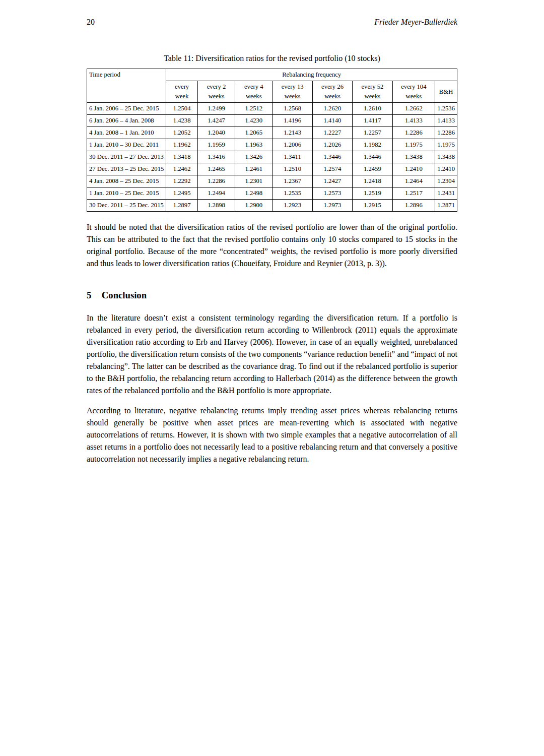20 Frieder Meyer-Bullerdiek
Table 11: Diversification ratios for the revised portfolio (10 stocks)
| Time period | Rebalancing frequency |
| --- | --- |
| every week | every 2 weeks | every 4 weeks | every 13 weeks | every 26 weeks | every 52 weeks | every 104 weeks | B&H |
| 6 Jan. 2006 – 25 Dec. 2015 | 1.2504 | 1.2499 | 1.2512 | 1.2568 | 1.2620 | 1.2610 | 1.2662 | 1.2536 |
| 6 Jan. 2006 – 4 Jan. 2008 | 1.4238 | 1.4247 | 1.4230 | 1.4196 | 1.4140 | 1.4117 | 1.4133 | 1.4133 |
| 4 Jan. 2008 – 1 Jan. 2010 | 1.2052 | 1.2040 | 1.2065 | 1.2143 | 1.2227 | 1.2257 | 1.2286 | 1.2286 |
| 1 Jan. 2010 – 30 Dec. 2011 | 1.1962 | 1.1959 | 1.1963 | 1.2006 | 1.2026 | 1.1982 | 1.1975 | 1.1975 |
| 30 Dec. 2011 – 27 Dec. 2013 | 1.3418 | 1.3416 | 1.3426 | 1.3411 | 1.3446 | 1.3446 | 1.3438 | 1.3438 |
| 27 Dec. 2013 – 25 Dec. 2015 | 1.2462 | 1.2465 | 1.2461 | 1.2510 | 1.2574 | 1.2459 | 1.2410 | 1.2410 |
| 4 Jan. 2008 – 25 Dec. 2015 | 1.2292 | 1.2286 | 1.2301 | 1.2367 | 1.2427 | 1.2418 | 1.2464 | 1.2304 |
| 1 Jan. 2010 – 25 Dec. 2015 | 1.2495 | 1.2494 | 1.2498 | 1.2535 | 1.2573 | 1.2519 | 1.2517 | 1.2431 |
| 30 Dec. 2011 – 25 Dec. 2015 | 1.2897 | 1.2898 | 1.2900 | 1.2923 | 1.2973 | 1.2915 | 1.2896 | 1.2871 |
It should be noted that the diversification ratios of the revised portfolio are lower than of the original portfolio. This can be attributed to the fact that the revised portfolio contains only 10 stocks compared to 15 stocks in the original portfolio. Because of the more “concentrated” weights, the revised portfolio is more poorly diversified and thus leads to lower diversification ratios (Choueifaty, Froidure and Reynier (2013, p. 3)).
5 Conclusion
In the literature doesn’t exist a consistent terminology regarding the diversification return. If a portfolio is rebalanced in every period, the diversification return according to Willenbrock (2011) equals the approximate diversification ratio according to Erb and Harvey (2006). However, in case of an equally weighted, unrebalanced portfolio, the diversification return consists of the two components “variance reduction benefit” and “impact of not rebalancing”. The latter can be described as the covariance drag. To find out if the rebalanced portfolio is superior to the B&H portfolio, the rebalancing return according to Hallerbach (2014) as the difference between the growth rates of the rebalanced portfolio and the B&H portfolio is more appropriate.
According to literature, negative rebalancing returns imply trending asset prices whereas rebalancing returns should generally be positive when asset prices are mean-reverting which is associated with negative autocorrelations of returns. However, it is shown with two simple examples that a negative autocorrelation of all asset returns in a portfolio does not necessarily lead to a positive rebalancing return and that conversely a positive autocorrelation not necessarily implies a negative rebalancing return.